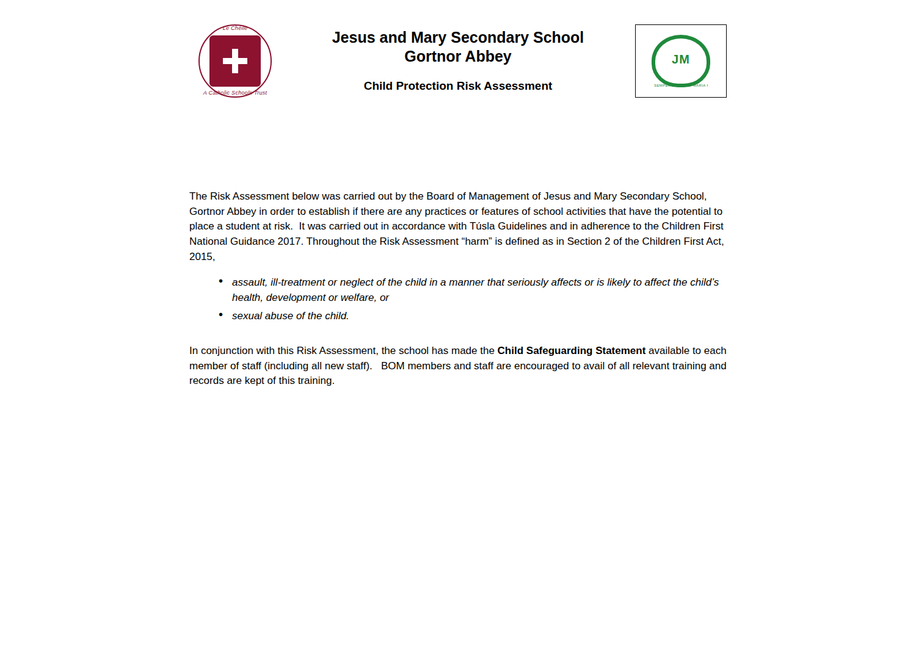Le Chéile
A Catholic Schools Trust
Jesus and Mary Secondary School
Gortnor Abbey
Child Protection Risk Assessment
JM
SEMPER JESUS ET MARIA FUNDATUR
The Risk Assessment below was carried out by the Board of Management of Jesus and Mary Secondary School, Gortnor Abbey in order to establish if there are any practices or features of school activities that have the potential to place a student at risk. It was carried out in accordance with Túsla Guidelines and in adherence to the Children First National Guidance 2017. Throughout the Risk Assessment “harm” is defined as in Section 2 of the Children First Act, 2015,
assault, ill-treatment or neglect of the child in a manner that seriously affects or is likely to affect the child’s health, development or welfare, or
sexual abuse of the child.
In conjunction with this Risk Assessment, the school has made the Child Safeguarding Statement available to each member of staff (including all new staff). BOM members and staff are encouraged to avail of all relevant training and records are kept of this training.